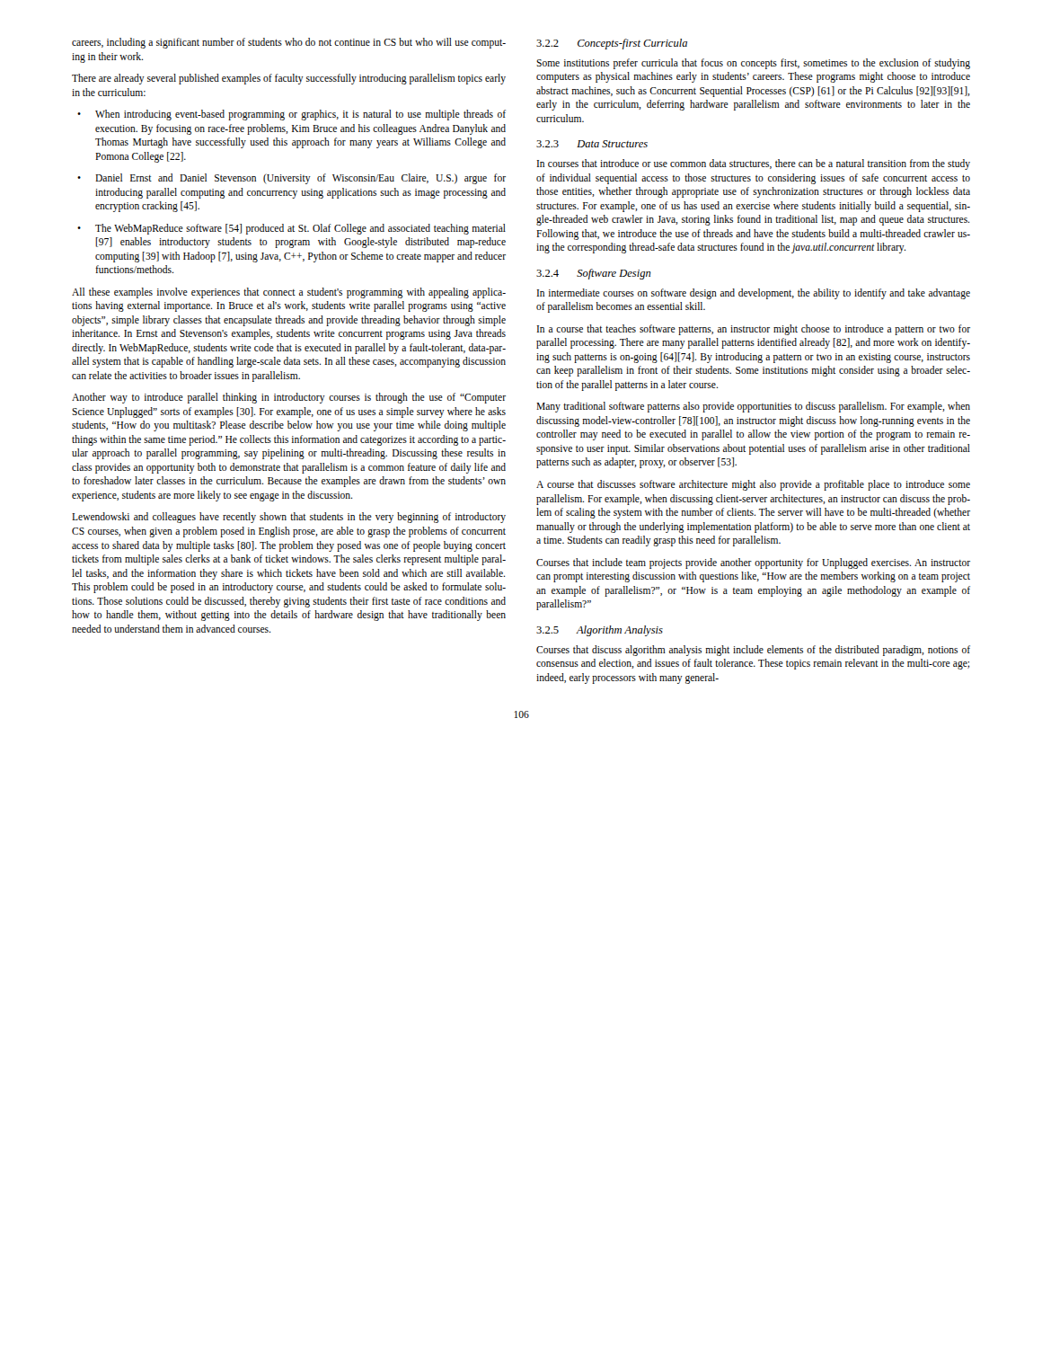careers, including a significant number of students who do not continue in CS but who will use computing in their work.
There are already several published examples of faculty successfully introducing parallelism topics early in the curriculum:
When introducing event-based programming or graphics, it is natural to use multiple threads of execution. By focusing on race-free problems, Kim Bruce and his colleagues Andrea Danyluk and Thomas Murtagh have successfully used this approach for many years at Williams College and Pomona College [22].
Daniel Ernst and Daniel Stevenson (University of Wisconsin/Eau Claire, U.S.) argue for introducing parallel computing and concurrency using applications such as image processing and encryption cracking [45].
The WebMapReduce software [54] produced at St. Olaf College and associated teaching material [97] enables introductory students to program with Google-style distributed map-reduce computing [39] with Hadoop [7], using Java, C++, Python or Scheme to create mapper and reducer functions/methods.
All these examples involve experiences that connect a student's programming with appealing applications having external importance. In Bruce et al's work, students write parallel programs using “active objects”, simple library classes that encapsulate threads and provide threading behavior through simple inheritance. In Ernst and Stevenson's examples, students write concurrent programs using Java threads directly. In WebMapReduce, students write code that is executed in parallel by a fault-tolerant, data-parallel system that is capable of handling large-scale data sets. In all these cases, accompanying discussion can relate the activities to broader issues in parallelism.
Another way to introduce parallel thinking in introductory courses is through the use of “Computer Science Unplugged” sorts of examples [30]. For example, one of us uses a simple survey where he asks students, “How do you multitask? Please describe below how you use your time while doing multiple things within the same time period.” He collects this information and categorizes it according to a particular approach to parallel programming, say pipelining or multi-threading. Discussing these results in class provides an opportunity both to demonstrate that parallelism is a common feature of daily life and to foreshadow later classes in the curriculum. Because the examples are drawn from the students’ own experience, students are more likely to see engage in the discussion.
Lewendowski and colleagues have recently shown that students in the very beginning of introductory CS courses, when given a problem posed in English prose, are able to grasp the problems of concurrent access to shared data by multiple tasks [80]. The problem they posed was one of people buying concert tickets from multiple sales clerks at a bank of ticket windows. The sales clerks represent multiple parallel tasks, and the information they share is which tickets have been sold and which are still available. This problem could be posed in an introductory course, and students could be asked to formulate solutions. Those solutions could be discussed, thereby giving students their first taste of race conditions and how to handle them, without getting into the details of hardware design that have traditionally been needed to understand them in advanced courses.
3.2.2 Concepts-first Curricula
Some institutions prefer curricula that focus on concepts first, sometimes to the exclusion of studying computers as physical machines early in students’ careers. These programs might choose to introduce abstract machines, such as Concurrent Sequential Processes (CSP) [61] or the Pi Calculus [92][93][91], early in the curriculum, deferring hardware parallelism and software environments to later in the curriculum.
3.2.3 Data Structures
In courses that introduce or use common data structures, there can be a natural transition from the study of individual sequential access to those structures to considering issues of safe concurrent access to those entities, whether through appropriate use of synchronization structures or through lockless data structures. For example, one of us has used an exercise where students initially build a sequential, single-threaded web crawler in Java, storing links found in traditional list, map and queue data structures. Following that, we introduce the use of threads and have the students build a multi-threaded crawler using the corresponding thread-safe data structures found in the java.util.concurrent library.
3.2.4 Software Design
In intermediate courses on software design and development, the ability to identify and take advantage of parallelism becomes an essential skill.
In a course that teaches software patterns, an instructor might choose to introduce a pattern or two for parallel processing. There are many parallel patterns identified already [82], and more work on identifying such patterns is on-going [64][74]. By introducing a pattern or two in an existing course, instructors can keep parallelism in front of their students. Some institutions might consider using a broader selection of the parallel patterns in a later course.
Many traditional software patterns also provide opportunities to discuss parallelism. For example, when discussing model-view-controller [78][100], an instructor might discuss how long-running events in the controller may need to be executed in parallel to allow the view portion of the program to remain responsive to user input. Similar observations about potential uses of parallelism arise in other traditional patterns such as adapter, proxy, or observer [53].
A course that discusses software architecture might also provide a profitable place to introduce some parallelism. For example, when discussing client-server architectures, an instructor can discuss the problem of scaling the system with the number of clients. The server will have to be multi-threaded (whether manually or through the underlying implementation platform) to be able to serve more than one client at a time. Students can readily grasp this need for parallelism.
Courses that include team projects provide another opportunity for Unplugged exercises. An instructor can prompt interesting discussion with questions like, “How are the members working on a team project an example of parallelism?”, or “How is a team employing an agile methodology an example of parallelism?”
3.2.5 Algorithm Analysis
Courses that discuss algorithm analysis might include elements of the distributed paradigm, notions of consensus and election, and issues of fault tolerance. These topics remain relevant in the multi-core age; indeed, early processors with many general-
106